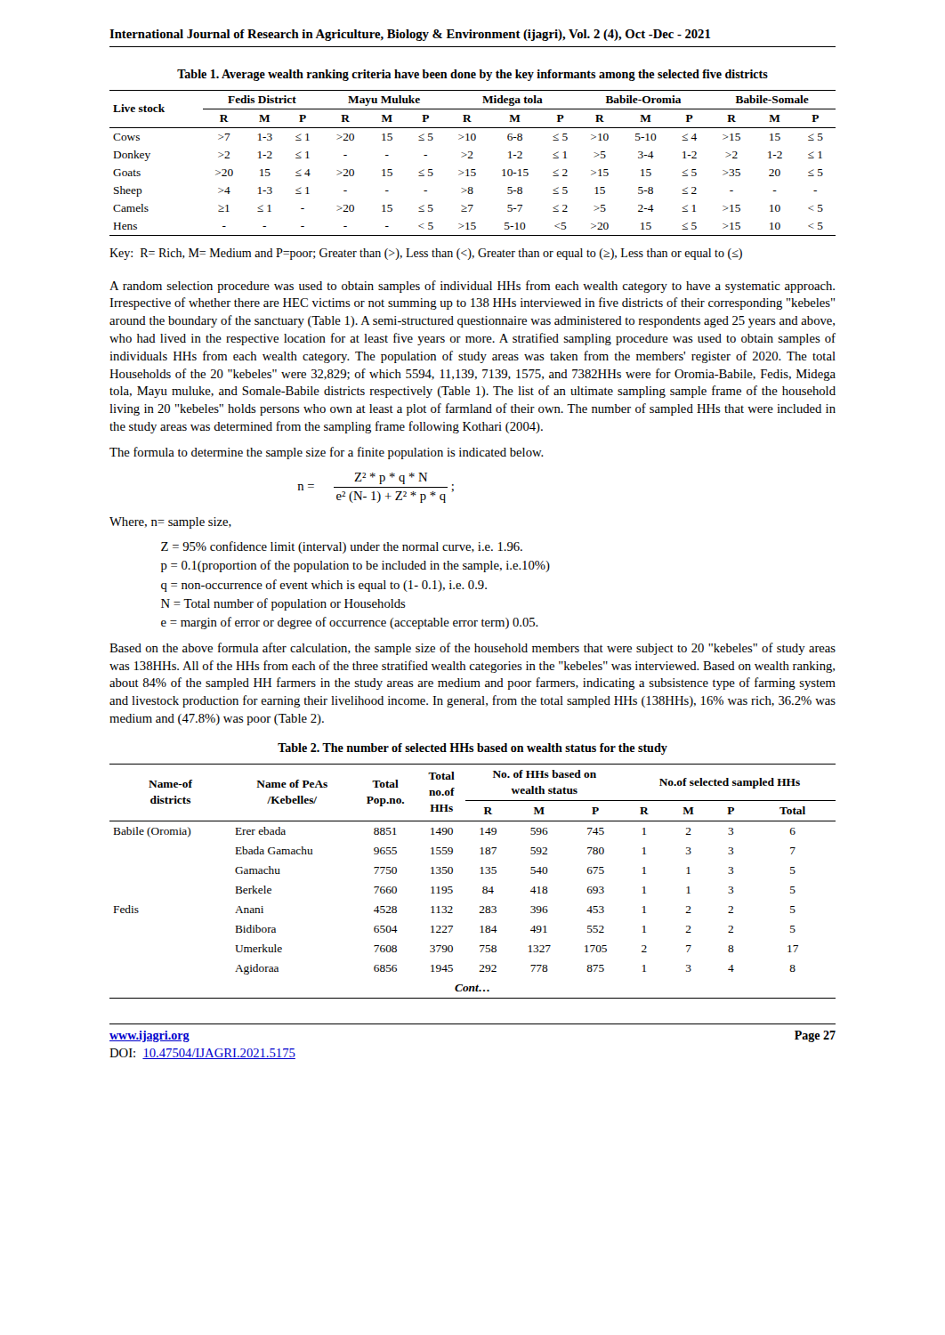International Journal of Research in Agriculture, Biology & Environment (ijagri), Vol. 2 (4), Oct -Dec - 2021
Table 1. Average wealth ranking criteria have been done by the key informants among the selected five districts
| Live stock | Fedis District | Mayu Muluke | Midega tola | Babile-Oromia | Babile-Somale |
| --- | --- | --- | --- | --- | --- |
| R | M | P | R | M | P | R | M | P | R | M | P | R | M | P |
| Cows | >7 | 1-3 | ≤ 1 | >20 | 15 | ≤ 5 | >10 | 6-8 | ≤ 5 | >10 | 5-10 | ≤ 4 | >15 | 15 | ≤ 5 |
| Donkey | >2 | 1-2 | ≤ 1 | - | - | - | >2 | 1-2 | ≤ 1 | >5 | 3-4 | 1-2 | >2 | 1-2 | ≤ 1 |
| Goats | >20 | 15 | ≤ 4 | >20 | 15 | ≤ 5 | >15 | 10-15 | ≤ 2 | >15 | 15 | ≤ 5 | >35 | 20 | ≤ 5 |
| Sheep | >4 | 1-3 | ≤ 1 | - | - | - | >8 | 5-8 | ≤ 5 | 15 | 5-8 | ≤ 2 | - | - | - |
| Camels | ≥1 | ≤ 1 | - | >20 | 15 | ≤ 5 | ≥7 | 5-7 | ≤ 2 | >5 | 2-4 | ≤ 1 | >15 | 10 | < 5 |
| Hens | - | - | - | - | - | < 5 | >15 | 5-10 | <5 | >20 | 15 | ≤ 5 | >15 | 10 | < 5 |
Key: R= Rich, M= Medium and P=poor; Greater than (>), Less than (<), Greater than or equal to (≥), Less than or equal to (≤)
A random selection procedure was used to obtain samples of individual HHs from each wealth category to have a systematic approach. Irrespective of whether there are HEC victims or not summing up to 138 HHs interviewed in five districts of their corresponding "kebeles" around the boundary of the sanctuary (Table 1). A semi-structured questionnaire was administered to respondents aged 25 years and above, who had lived in the respective location for at least five years or more. A stratified sampling procedure was used to obtain samples of individuals HHs from each wealth category. The population of study areas was taken from the members' register of 2020. The total Households of the 20 "kebeles" were 32,829; of which 5594, 11,139, 7139, 1575, and 7382HHs were for Oromia-Babile, Fedis, Midega tola, Mayu muluke, and Somale-Babile districts respectively (Table 1). The list of an ultimate sampling sample frame of the household living in 20 "kebeles" holds persons who own at least a plot of farmland of their own. The number of sampled HHs that were included in the study areas was determined from the sampling frame following Kothari (2004).
The formula to determine the sample size for a finite population is indicated below.
n = Z² * p * q * N e² (N- 1) + Z² * p * q ;
Where, n= sample size,
Z = 95% confidence limit (interval) under the normal curve, i.e. 1.96.
p = 0.1(proportion of the population to be included in the sample, i.e.10%)
q = non-occurrence of event which is equal to (1- 0.1), i.e. 0.9.
N = Total number of population or Households
e = margin of error or degree of occurrence (acceptable error term) 0.05.
Based on the above formula after calculation, the sample size of the household members that were subject to 20 "kebeles" of study areas was 138HHs. All of the HHs from each of the three stratified wealth categories in the "kebeles" was interviewed. Based on wealth ranking, about 84% of the sampled HH farmers in the study areas are medium and poor farmers, indicating a subsistence type of farming system and livestock production for earning their livelihood income. In general, from the total sampled HHs (138HHs), 16% was rich, 36.2% was medium and (47.8%) was poor (Table 2).
Table 2. The number of selected HHs based on wealth status for the study
| Name-of districts | Name of PeAs /Kebelles/ | Total Pop.no. | Total no.of HHs | No. of HHs based on wealth status | No.of selected sampled HHs |
| --- | --- | --- | --- | --- | --- |
| R | M | P | R | M | P | Total |
| Babile (Oromia) | Erer ebada | 8851 | 1490 | 149 | 596 | 745 | 1 | 2 | 3 | 6 |
| | Ebada Gamachu | 9655 | 1559 | 187 | 592 | 780 | 1 | 3 | 3 | 7 |
| | Gamachu | 7750 | 1350 | 135 | 540 | 675 | 1 | 1 | 3 | 5 |
| | Berkele | 7660 | 1195 | 84 | 418 | 693 | 1 | 1 | 3 | 5 |
| Fedis | Anani | 4528 | 1132 | 283 | 396 | 453 | 1 | 2 | 2 | 5 |
| | Bidibora | 6504 | 1227 | 184 | 491 | 552 | 1 | 2 | 2 | 5 |
| | Umerkule | 7608 | 3790 | 758 | 1327 | 1705 | 2 | 7 | 8 | 17 |
| | Agidoraa | 6856 | 1945 | 292 | 778 | 875 | 1 | 3 | 4 | 8 |
| Cont… |
www.ijagri.org Page 27
DOI: 10.47504/IJAGRI.2021.5175